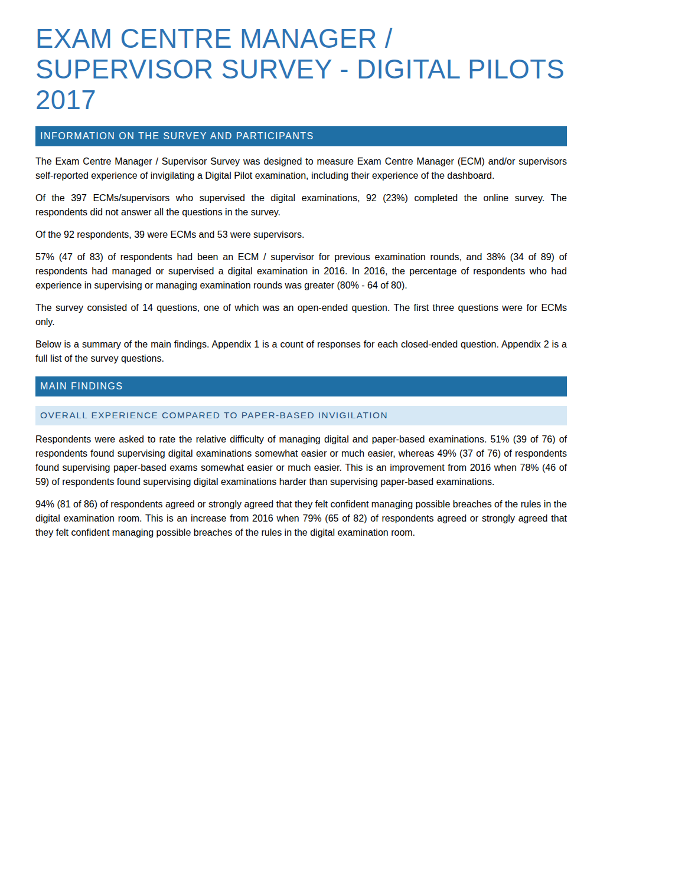EXAM CENTRE MANAGER / SUPERVISOR SURVEY - DIGITAL PILOTS 2017
INFORMATION ON THE SURVEY AND PARTICIPANTS
The Exam Centre Manager / Supervisor Survey was designed to measure Exam Centre Manager (ECM) and/or supervisors self-reported experience of invigilating a Digital Pilot examination, including their experience of the dashboard.
Of the 397 ECMs/supervisors who supervised the digital examinations, 92 (23%) completed the online survey. The respondents did not answer all the questions in the survey.
Of the 92 respondents, 39 were ECMs and 53 were supervisors.
57% (47 of 83) of respondents had been an ECM / supervisor for previous examination rounds, and 38% (34 of 89) of respondents had managed or supervised a digital examination in 2016. In 2016, the percentage of respondents who had experience in supervising or managing examination rounds was greater (80% - 64 of 80).
The survey consisted of 14 questions, one of which was an open-ended question. The first three questions were for ECMs only.
Below is a summary of the main findings. Appendix 1 is a count of responses for each closed-ended question. Appendix 2 is a full list of the survey questions.
MAIN FINDINGS
OVERALL EXPERIENCE COMPARED TO PAPER-BASED INVIGILATION
Respondents were asked to rate the relative difficulty of managing digital and paper-based examinations. 51% (39 of 76) of respondents found supervising digital examinations somewhat easier or much easier, whereas 49% (37 of 76) of respondents found supervising paper-based exams somewhat easier or much easier. This is an improvement from 2016 when 78% (46 of 59) of respondents found supervising digital examinations harder than supervising paper-based examinations.
94% (81 of 86) of respondents agreed or strongly agreed that they felt confident managing possible breaches of the rules in the digital examination room. This is an increase from 2016 when 79% (65 of 82) of respondents agreed or strongly agreed that they felt confident managing possible breaches of the rules in the digital examination room.